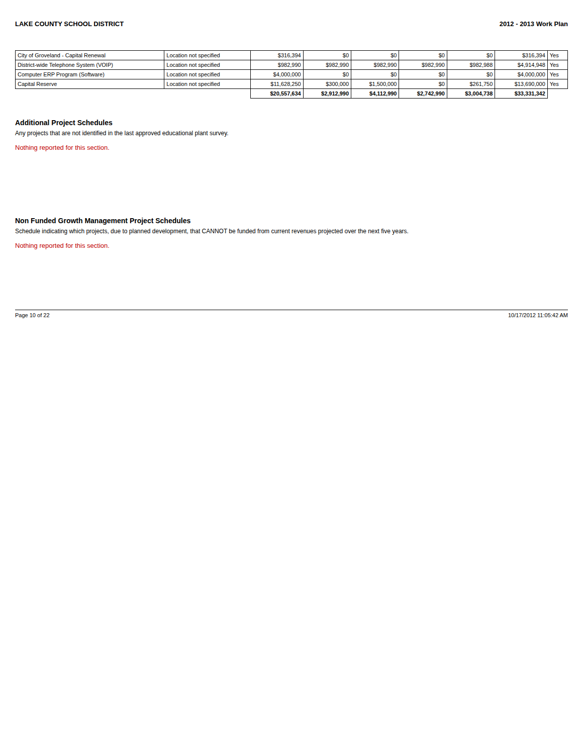LAKE COUNTY SCHOOL DISTRICT
2012 - 2013 Work Plan
| City of Groveland - Capital Renewal | Location not specified | $316,394 | $0 | $0 | $0 | $0 | $316,394 | Yes |
| District-wide Telephone System (VOIP) | Location not specified | $982,990 | $982,990 | $982,990 | $982,990 | $982,988 | $4,914,948 | Yes |
| Computer ERP Program (Software) | Location not specified | $4,000,000 | $0 | $0 | $0 | $0 | $4,000,000 | Yes |
| Capital Reserve | Location not specified | $11,628,250 | $300,000 | $1,500,000 | $0 | $261,750 | $13,690,000 | Yes |
| | | $20,557,634 | $2,912,990 | $4,112,990 | $2,742,990 | $3,004,738 | $33,331,342 | |
Additional Project Schedules
Any projects that are not identified in the last approved educational plant survey.
Nothing reported for this section.
Non Funded Growth Management Project Schedules
Schedule indicating which projects, due to planned development, that CANNOT be funded from current revenues projected over the next five years.
Nothing reported for this section.
Page 10 of 22
10/17/2012 11:05:42 AM